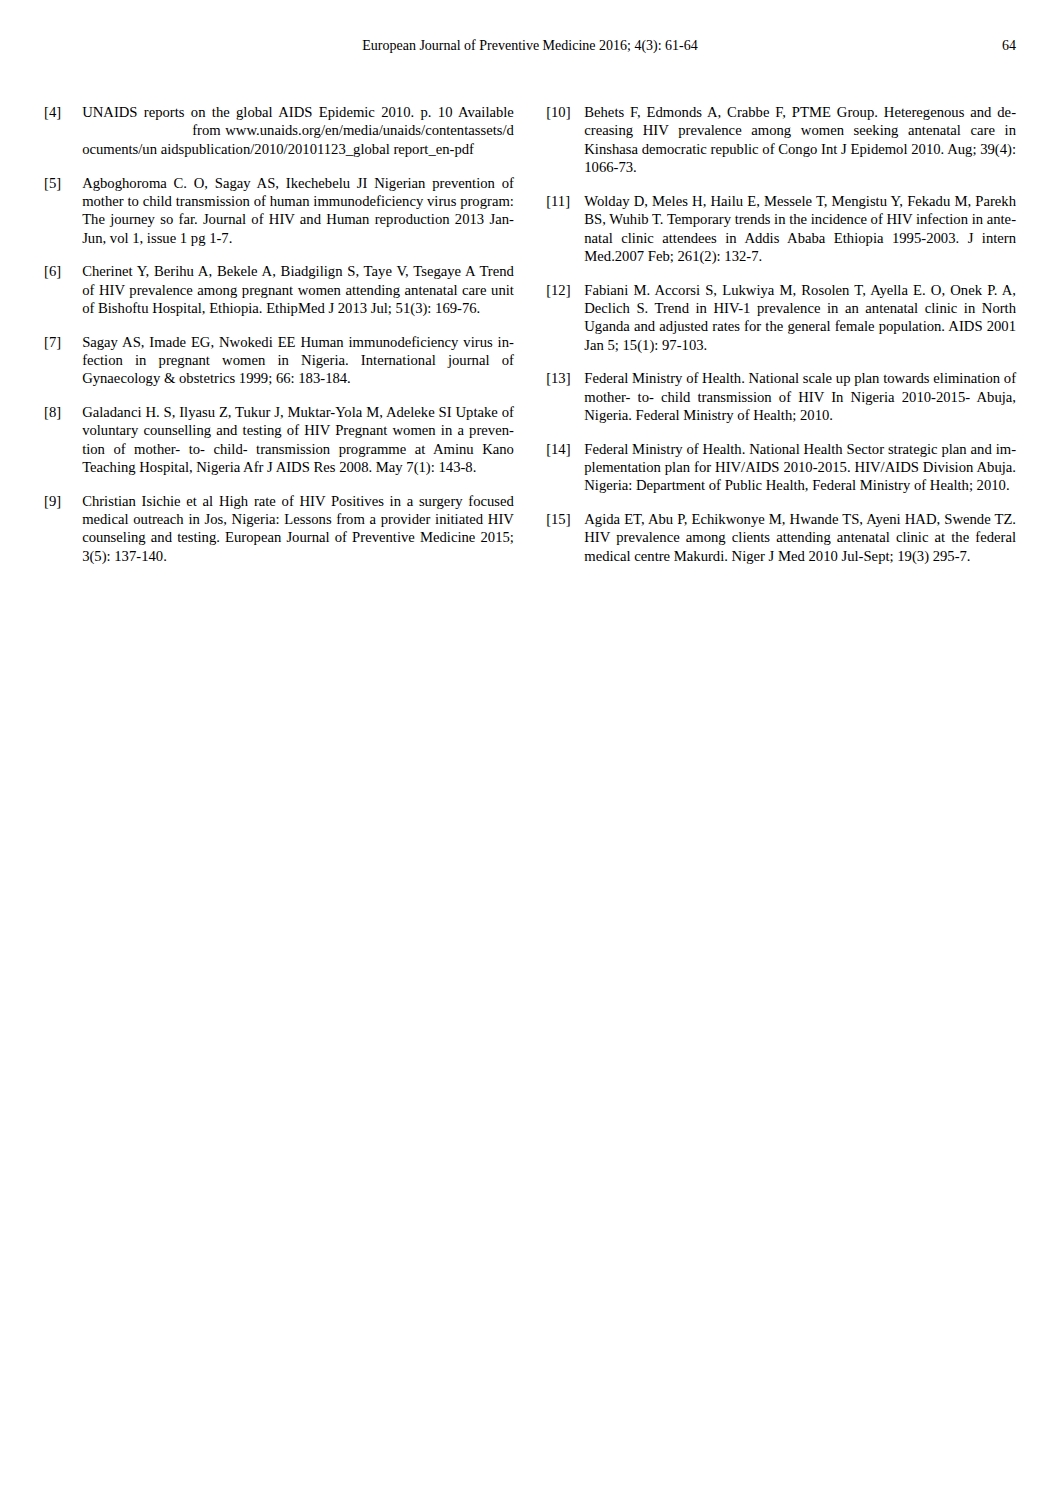European Journal of Preventive Medicine 2016; 4(3): 61-64 64
[4] UNAIDS reports on the global AIDS Epidemic 2010. p. 10 Available from www.unaids.org/en/media/unaids/contentassets/documents/un aidspublication/2010/20101123_global report_en-pdf
[5] Agboghoroma C. O, Sagay AS, Ikechebelu JI Nigerian prevention of mother to child transmission of human immunodeficiency virus program: The journey so far. Journal of HIV and Human reproduction 2013 Jan- Jun, vol 1, issue 1 pg 1-7.
[6] Cherinet Y, Berihu A, Bekele A, Biadgilign S, Taye V, Tsegaye A Trend of HIV prevalence among pregnant women attending antenatal care unit of Bishoftu Hospital, Ethiopia. EthipMed J 2013 Jul; 51(3): 169-76.
[7] Sagay AS, Imade EG, Nwokedi EE Human immunodeficiency virus infection in pregnant women in Nigeria. International journal of Gynaecology & obstetrics 1999; 66: 183-184.
[8] Galadanci H. S, Ilyasu Z, Tukur J, Muktar-Yola M, Adeleke SI Uptake of voluntary counselling and testing of HIV Pregnant women in a prevention of mother- to- child- transmission programme at Aminu Kano Teaching Hospital, Nigeria Afr J AIDS Res 2008. May 7(1): 143-8.
[9] Christian Isichie et al High rate of HIV Positives in a surgery focused medical outreach in Jos, Nigeria: Lessons from a provider initiated HIV counseling and testing. European Journal of Preventive Medicine 2015; 3(5): 137-140.
[10] Behets F, Edmonds A, Crabbe F, PTME Group. Heteregenous and decreasing HIV prevalence among women seeking antenatal care in Kinshasa democratic republic of Congo Int J Epidemol 2010. Aug; 39(4): 1066-73.
[11] Wolday D, Meles H, Hailu E, Messele T, Mengistu Y, Fekadu M, Parekh BS, Wuhib T. Temporary trends in the incidence of HIV infection in antenatal clinic attendees in Addis Ababa Ethiopia 1995-2003. J intern Med.2007 Feb; 261(2): 132-7.
[12] Fabiani M. Accorsi S, Lukwiya M, Rosolen T, Ayella E. O, Onek P. A, Declich S. Trend in HIV-1 prevalence in an antenatal clinic in North Uganda and adjusted rates for the general female population. AIDS 2001 Jan 5; 15(1): 97-103.
[13] Federal Ministry of Health. National scale up plan towards elimination of mother- to- child transmission of HIV In Nigeria 2010-2015- Abuja, Nigeria. Federal Ministry of Health; 2010.
[14] Federal Ministry of Health. National Health Sector strategic plan and implementation plan for HIV/AIDS 2010-2015. HIV/AIDS Division Abuja. Nigeria: Department of Public Health, Federal Ministry of Health; 2010.
[15] Agida ET, Abu P, Echikwonye M, Hwande TS, Ayeni HAD, Swende TZ. HIV prevalence among clients attending antenatal clinic at the federal medical centre Makurdi. Niger J Med 2010 Jul-Sept; 19(3) 295-7.